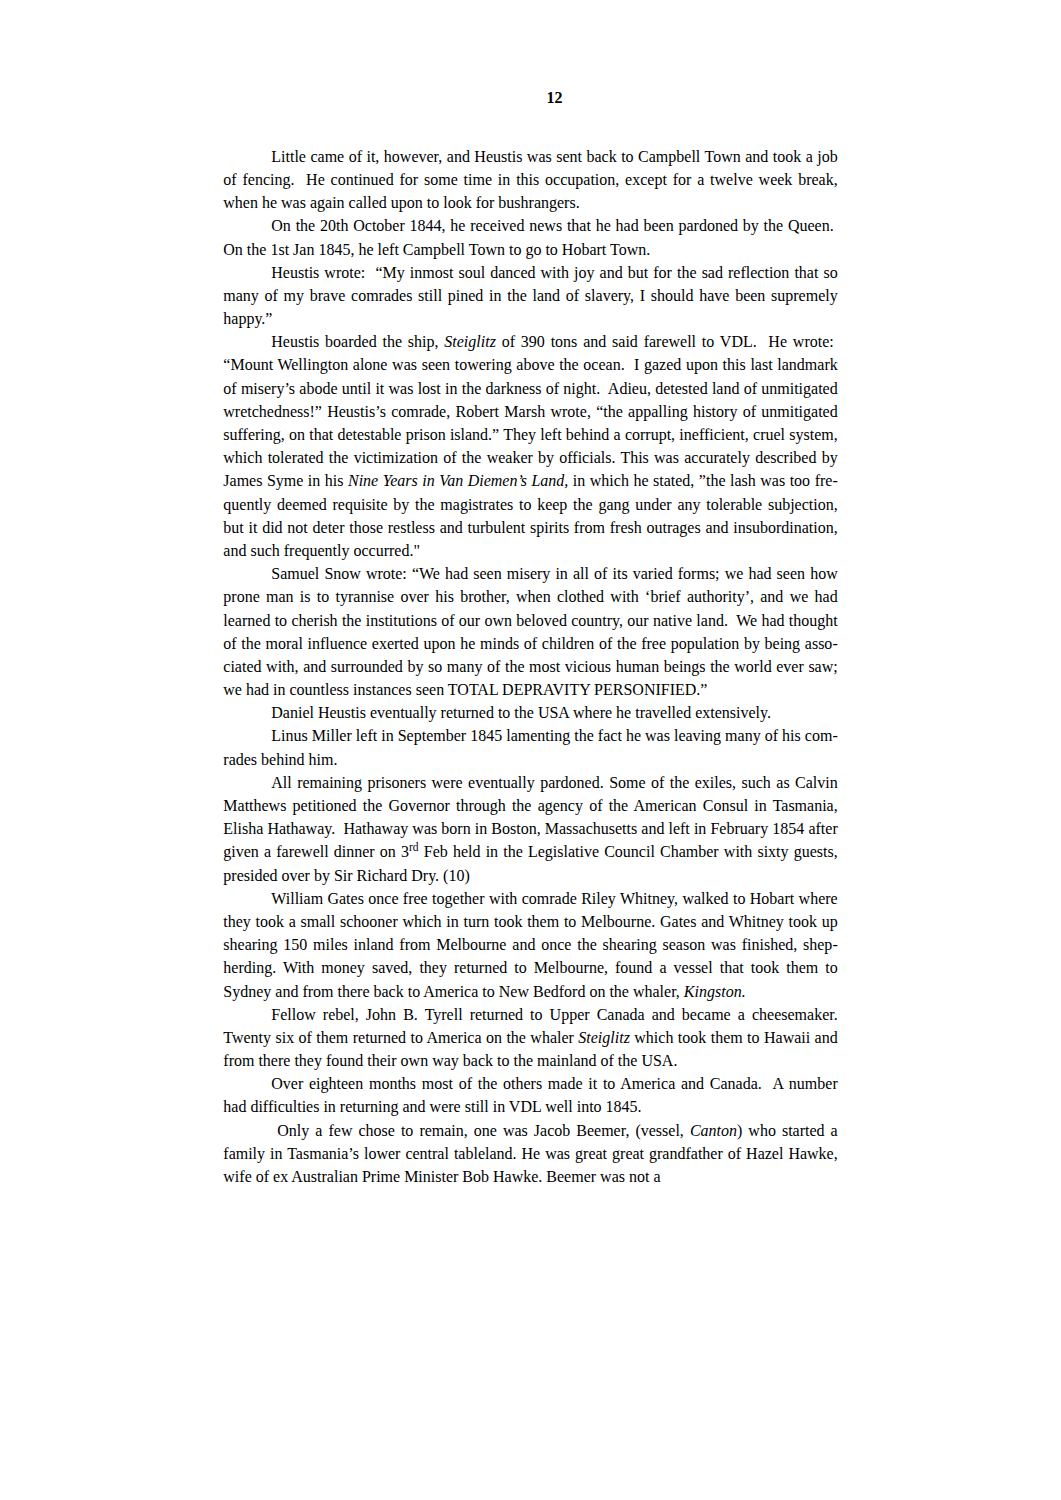12
Little came of it, however, and Heustis was sent back to Campbell Town and took a job of fencing. He continued for some time in this occupation, except for a twelve week break, when he was again called upon to look for bushrangers.
On the 20th October 1844, he received news that he had been pardoned by the Queen. On the 1st Jan 1845, he left Campbell Town to go to Hobart Town.
Heustis wrote: “My inmost soul danced with joy and but for the sad reflection that so many of my brave comrades still pined in the land of slavery, I should have been supremely happy.”
Heustis boarded the ship, Steiglitz of 390 tons and said farewell to VDL. He wrote: “Mount Wellington alone was seen towering above the ocean. I gazed upon this last landmark of misery’s abode until it was lost in the darkness of night. Adieu, detested land of unmitigated wretchedness!” Heustis’s comrade, Robert Marsh wrote, “the appalling history of unmitigated suffering, on that detestable prison island.” They left behind a corrupt, inefficient, cruel system, which tolerated the victimization of the weaker by officials. This was accurately described by James Syme in his Nine Years in Van Diemen’s Land, in which he stated, ”the lash was too frequently deemed requisite by the magistrates to keep the gang under any tolerable subjection, but it did not deter those restless and turbulent spirits from fresh outrages and insubordination, and such frequently occurred."
Samuel Snow wrote: “We had seen misery in all of its varied forms; we had seen how prone man is to tyrannise over his brother, when clothed with ‘brief authority’, and we had learned to cherish the institutions of our own beloved country, our native land. We had thought of the moral influence exerted upon he minds of children of the free population by being associated with, and surrounded by so many of the most vicious human beings the world ever saw; we had in countless instances seen TOTAL DEPRAVITY PERSONIFIED.”
Daniel Heustis eventually returned to the USA where he travelled extensively.
Linus Miller left in September 1845 lamenting the fact he was leaving many of his comrades behind him.
All remaining prisoners were eventually pardoned. Some of the exiles, such as Calvin Matthews petitioned the Governor through the agency of the American Consul in Tasmania, Elisha Hathaway. Hathaway was born in Boston, Massachusetts and left in February 1854 after given a farewell dinner on 3rd Feb held in the Legislative Council Chamber with sixty guests, presided over by Sir Richard Dry. (10)
William Gates once free together with comrade Riley Whitney, walked to Hobart where they took a small schooner which in turn took them to Melbourne. Gates and Whitney took up shearing 150 miles inland from Melbourne and once the shearing season was finished, shepherding. With money saved, they returned to Melbourne, found a vessel that took them to Sydney and from there back to America to New Bedford on the whaler, Kingston.
Fellow rebel, John B. Tyrell returned to Upper Canada and became a cheesemaker. Twenty six of them returned to America on the whaler Steiglitz which took them to Hawaii and from there they found their own way back to the mainland of the USA.
Over eighteen months most of the others made it to America and Canada. A number had difficulties in returning and were still in VDL well into 1845.
Only a few chose to remain, one was Jacob Beemer, (vessel, Canton) who started a family in Tasmania’s lower central tableland. He was great great grandfather of Hazel Hawke, wife of ex Australian Prime Minister Bob Hawke. Beemer was not a